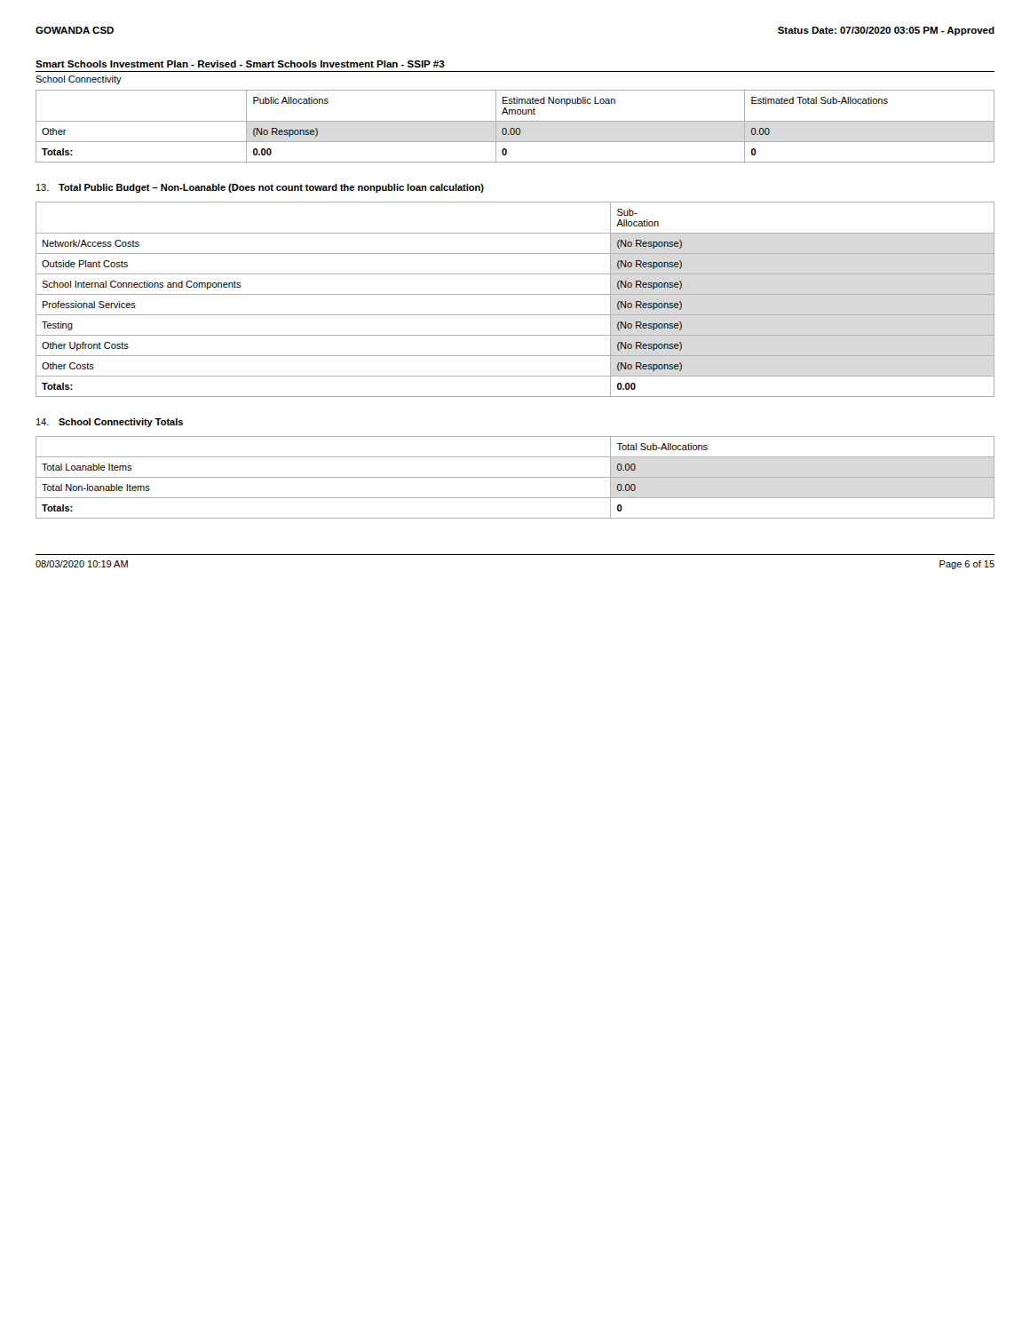GOWANDA CSD Status Date: 07/30/2020 03:05 PM - Approved
Smart Schools Investment Plan - Revised - Smart Schools Investment Plan - SSIP #3
School Connectivity
| | Public Allocations | Estimated Nonpublic Loan Amount | Estimated Total Sub-Allocations |
| --- | --- | --- | --- |
| Other | (No Response) | 0.00 | 0.00 |
| Totals: | 0.00 | 0 | 0 |
13. Total Public Budget – Non-Loanable (Does not count toward the nonpublic loan calculation)
| | Sub- Allocation |
| --- | --- |
| Network/Access Costs | (No Response) |
| Outside Plant Costs | (No Response) |
| School Internal Connections and Components | (No Response) |
| Professional Services | (No Response) |
| Testing | (No Response) |
| Other Upfront Costs | (No Response) |
| Other Costs | (No Response) |
| Totals: | 0.00 |
14. School Connectivity Totals
| | Total Sub-Allocations |
| --- | --- |
| Total Loanable Items | 0.00 |
| Total Non-loanable Items | 0.00 |
| Totals: | 0 |
08/03/2020 10:19 AM Page 6 of 15